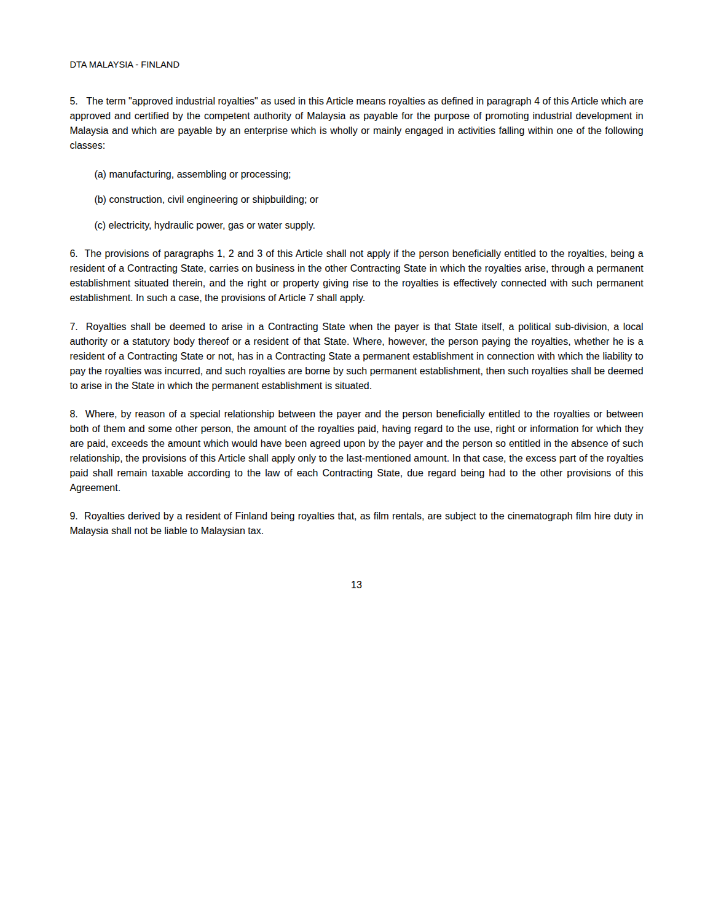DTA MALAYSIA - FINLAND
5. The term "approved industrial royalties" as used in this Article means royalties as defined in paragraph 4 of this Article which are approved and certified by the competent authority of Malaysia as payable for the purpose of promoting industrial development in Malaysia and which are payable by an enterprise which is wholly or mainly engaged in activities falling within one of the following classes:
(a) manufacturing, assembling or processing;
(b) construction, civil engineering or shipbuilding; or
(c) electricity, hydraulic power, gas or water supply.
6. The provisions of paragraphs 1, 2 and 3 of this Article shall not apply if the person beneficially entitled to the royalties, being a resident of a Contracting State, carries on business in the other Contracting State in which the royalties arise, through a permanent establishment situated therein, and the right or property giving rise to the royalties is effectively connected with such permanent establishment. In such a case, the provisions of Article 7 shall apply.
7. Royalties shall be deemed to arise in a Contracting State when the payer is that State itself, a political sub-division, a local authority or a statutory body thereof or a resident of that State. Where, however, the person paying the royalties, whether he is a resident of a Contracting State or not, has in a Contracting State a permanent establishment in connection with which the liability to pay the royalties was incurred, and such royalties are borne by such permanent establishment, then such royalties shall be deemed to arise in the State in which the permanent establishment is situated.
8. Where, by reason of a special relationship between the payer and the person beneficially entitled to the royalties or between both of them and some other person, the amount of the royalties paid, having regard to the use, right or information for which they are paid, exceeds the amount which would have been agreed upon by the payer and the person so entitled in the absence of such relationship, the provisions of this Article shall apply only to the last-mentioned amount. In that case, the excess part of the royalties paid shall remain taxable according to the law of each Contracting State, due regard being had to the other provisions of this Agreement.
9. Royalties derived by a resident of Finland being royalties that, as film rentals, are subject to the cinematograph film hire duty in Malaysia shall not be liable to Malaysian tax.
13